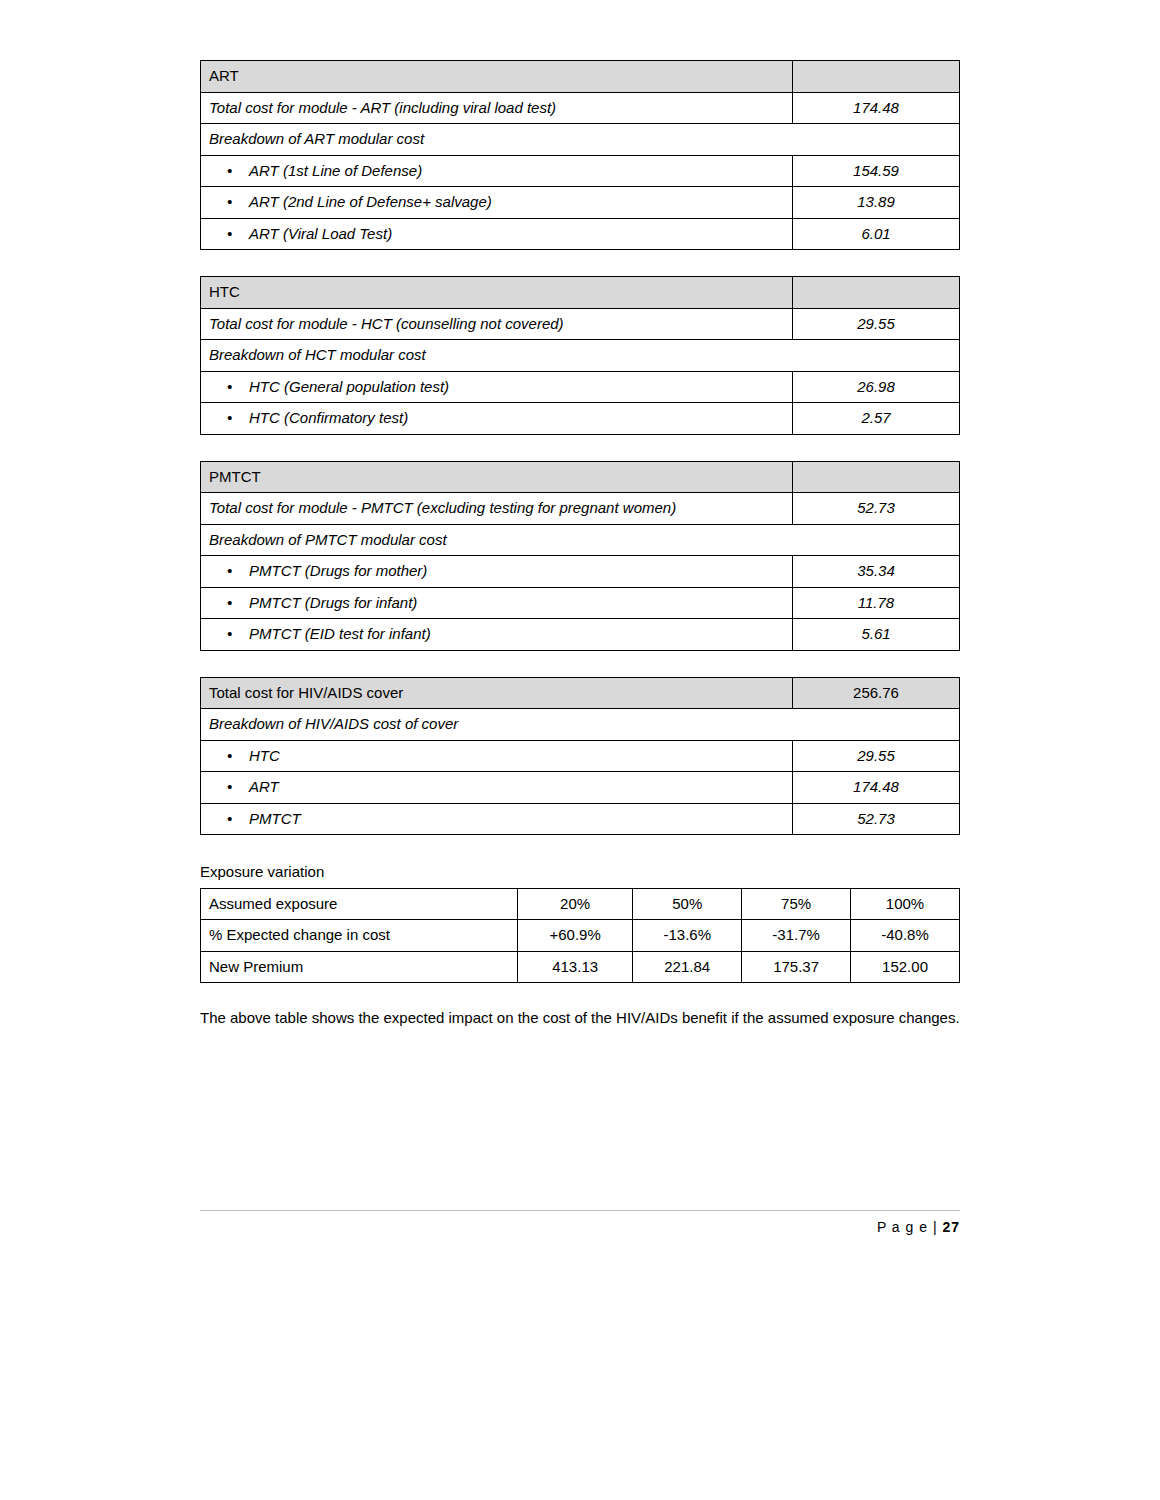| ART | |
| Total cost for module - ART (including viral load test) | 174.48 |
| Breakdown of ART modular cost |
| ART (1st Line of Defense) | 154.59 |
| ART (2nd Line of Defense+ salvage) | 13.89 |
| ART (Viral Load Test) | 6.01 |
| HTC | |
| Total cost for module - HCT (counselling not covered) | 29.55 |
| Breakdown of HCT modular cost |
| HTC (General population test) | 26.98 |
| HTC (Confirmatory test) | 2.57 |
| PMTCT | |
| Total cost for module - PMTCT (excluding testing for pregnant women) | 52.73 |
| Breakdown of PMTCT modular cost |
| PMTCT (Drugs for mother) | 35.34 |
| PMTCT (Drugs for infant) | 11.78 |
| PMTCT (EID test for infant) | 5.61 |
| Total cost for HIV/AIDS cover | 256.76 |
| Breakdown of HIV/AIDS cost of cover |
| HTC | 29.55 |
| ART | 174.48 |
| PMTCT | 52.73 |
Exposure variation
| Assumed exposure | 20% | 50% | 75% | 100% |
| % Expected change in cost | +60.9% | -13.6% | -31.7% | -40.8% |
| New Premium | 413.13 | 221.84 | 175.37 | 152.00 |
The above table shows the expected impact on the cost of the HIV/AIDs benefit if the assumed exposure changes.
P a g e | 27